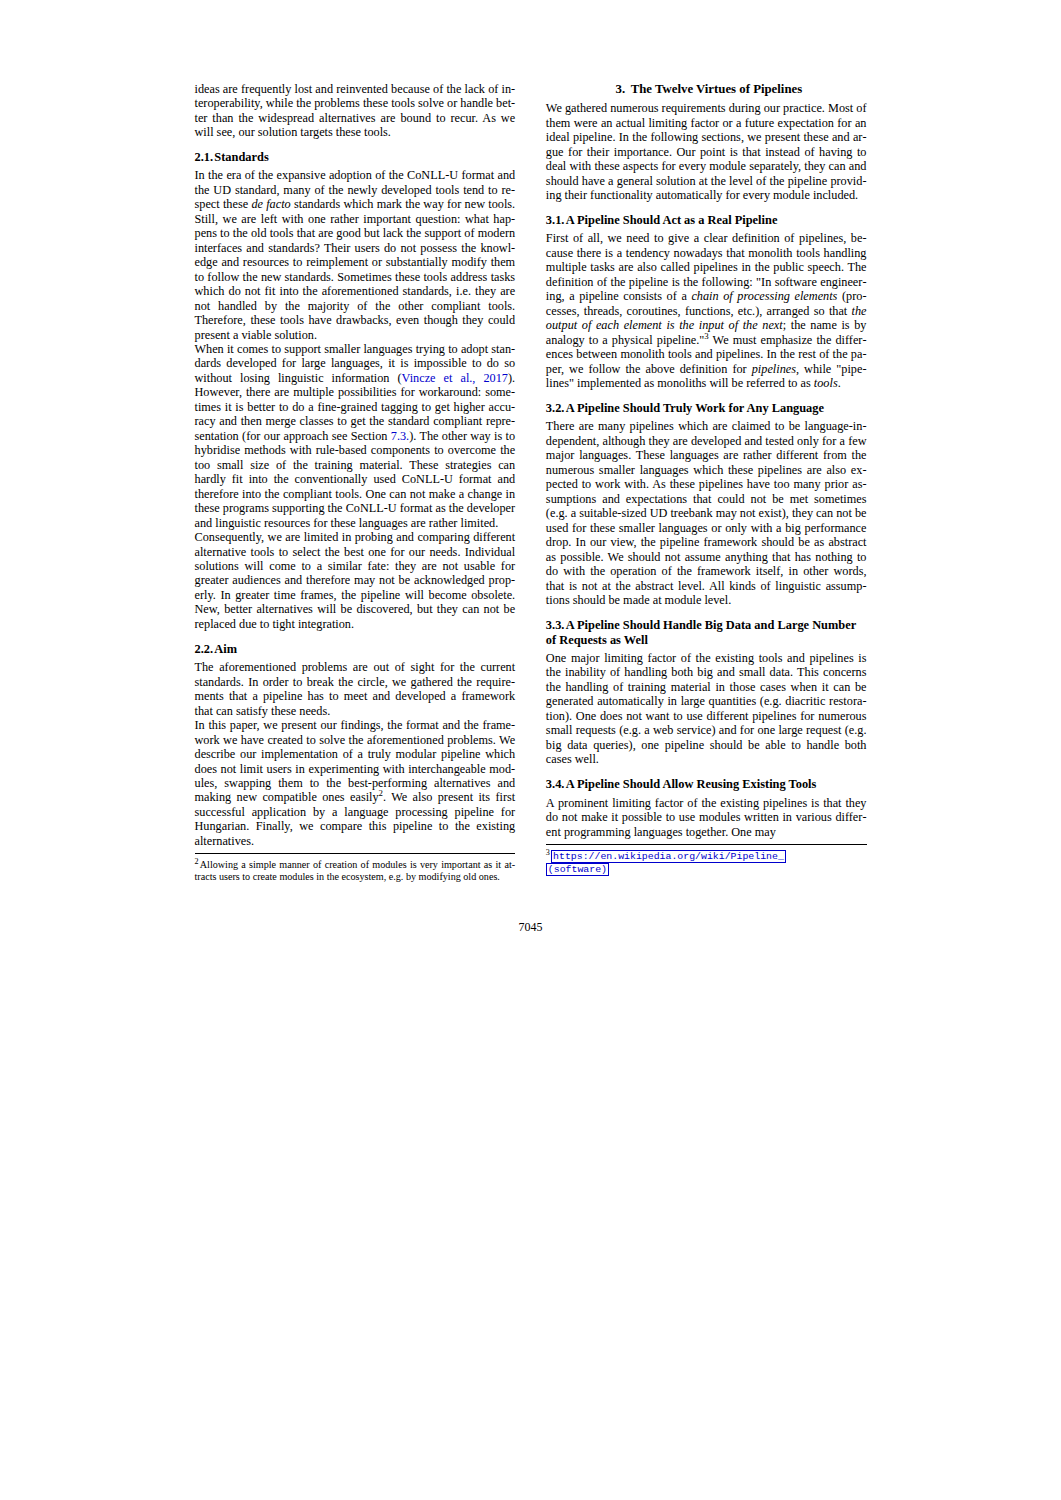ideas are frequently lost and reinvented because of the lack of interoperability, while the problems these tools solve or handle better than the widespread alternatives are bound to recur. As we will see, our solution targets these tools.
2.1. Standards
In the era of the expansive adoption of the CoNLL-U format and the UD standard, many of the newly developed tools tend to respect these de facto standards which mark the way for new tools. Still, we are left with one rather important question: what happens to the old tools that are good but lack the support of modern interfaces and standards? Their users do not possess the knowledge and resources to reimplement or substantially modify them to follow the new standards. Sometimes these tools address tasks which do not fit into the aforementioned standards, i.e. they are not handled by the majority of the other compliant tools. Therefore, these tools have drawbacks, even though they could present a viable solution.
When it comes to support smaller languages trying to adopt standards developed for large languages, it is impossible to do so without losing linguistic information (Vincze et al., 2017). However, there are multiple possibilities for workaround: sometimes it is better to do a fine-grained tagging to get higher accuracy and then merge classes to get the standard compliant representation (for our approach see Section 7.3.). The other way is to hybridise methods with rule-based components to overcome the too small size of the training material. These strategies can hardly fit into the conventionally used CoNLL-U format and therefore into the compliant tools. One can not make a change in these programs supporting the CoNLL-U format as the developer and linguistic resources for these languages are rather limited.
Consequently, we are limited in probing and comparing different alternative tools to select the best one for our needs. Individual solutions will come to a similar fate: they are not usable for greater audiences and therefore may not be acknowledged properly. In greater time frames, the pipeline will become obsolete. New, better alternatives will be discovered, but they can not be replaced due to tight integration.
2.2. Aim
The aforementioned problems are out of sight for the current standards. In order to break the circle, we gathered the requirements that a pipeline has to meet and developed a framework that can satisfy these needs.
In this paper, we present our findings, the format and the framework we have created to solve the aforementioned problems. We describe our implementation of a truly modular pipeline which does not limit users in experimenting with interchangeable modules, swapping them to the best-performing alternatives and making new compatible ones easily2. We also present its first successful application by a language processing pipeline for Hungarian. Finally, we compare this pipeline to the existing alternatives.
2 Allowing a simple manner of creation of modules is very important as it attracts users to create modules in the ecosystem, e.g. by modifying old ones.
3. The Twelve Virtues of Pipelines
We gathered numerous requirements during our practice. Most of them were an actual limiting factor or a future expectation for an ideal pipeline. In the following sections, we present these and argue for their importance. Our point is that instead of having to deal with these aspects for every module separately, they can and should have a general solution at the level of the pipeline providing their functionality automatically for every module included.
3.1. A Pipeline Should Act as a Real Pipeline
First of all, we need to give a clear definition of pipelines, because there is a tendency nowadays that monolith tools handling multiple tasks are also called pipelines in the public speech. The definition of the pipeline is the following: "In software engineering, a pipeline consists of a chain of processing elements (processes, threads, coroutines, functions, etc.), arranged so that the output of each element is the input of the next; the name is by analogy to a physical pipeline."3 We must emphasize the differences between monolith tools and pipelines. In the rest of the paper, we follow the above definition for pipelines, while "pipelines" implemented as monoliths will be referred to as tools.
3.2. A Pipeline Should Truly Work for Any Language
There are many pipelines which are claimed to be language-independent, although they are developed and tested only for a few major languages. These languages are rather different from the numerous smaller languages which these pipelines are also expected to work with. As these pipelines have too many prior assumptions and expectations that could not be met sometimes (e.g. a suitable-sized UD treebank may not exist), they can not be used for these smaller languages or only with a big performance drop. In our view, the pipeline framework should be as abstract as possible. We should not assume anything that has nothing to do with the operation of the framework itself, in other words, that is not at the abstract level. All kinds of linguistic assumptions should be made at module level.
3.3. A Pipeline Should Handle Big Data and Large Number of Requests as Well
One major limiting factor of the existing tools and pipelines is the inability of handling both big and small data. This concerns the handling of training material in those cases when it can be generated automatically in large quantities (e.g. diacritic restoration). One does not want to use different pipelines for numerous small requests (e.g. a web service) and for one large request (e.g. big data queries), one pipeline should be able to handle both cases well.
3.4. A Pipeline Should Allow Reusing Existing Tools
A prominent limiting factor of the existing pipelines is that they do not make it possible to use modules written in various different programming languages together. One may
3 https://en.wikipedia.org/wiki/Pipeline_
(software)
7045